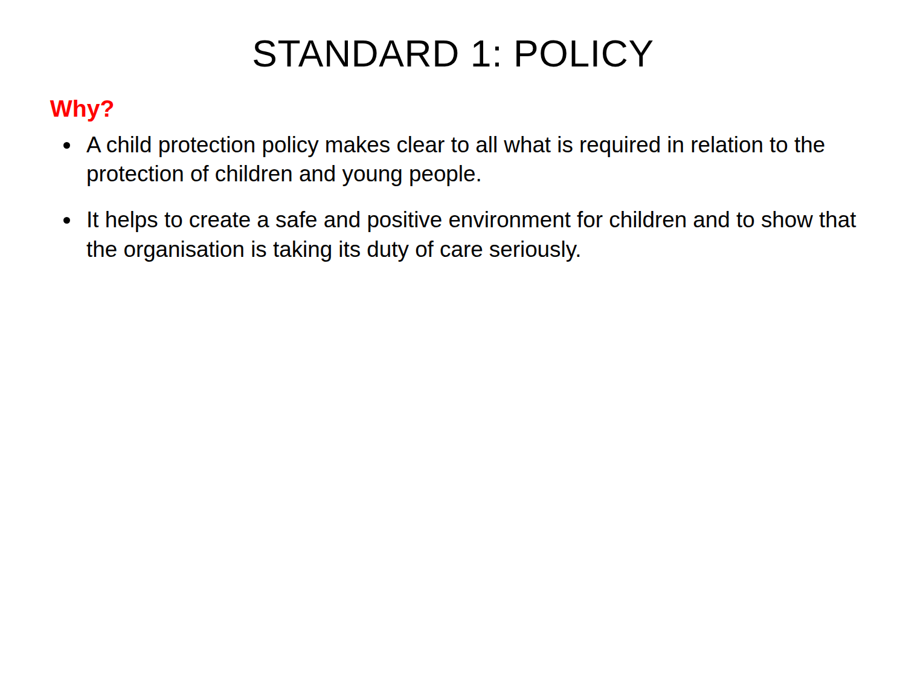STANDARD 1: POLICY
Why?
A child protection policy makes clear to all what is required in relation to the protection of children and young people.
It helps to create a safe and positive environment for children and to show that the organisation is taking its duty of care seriously.